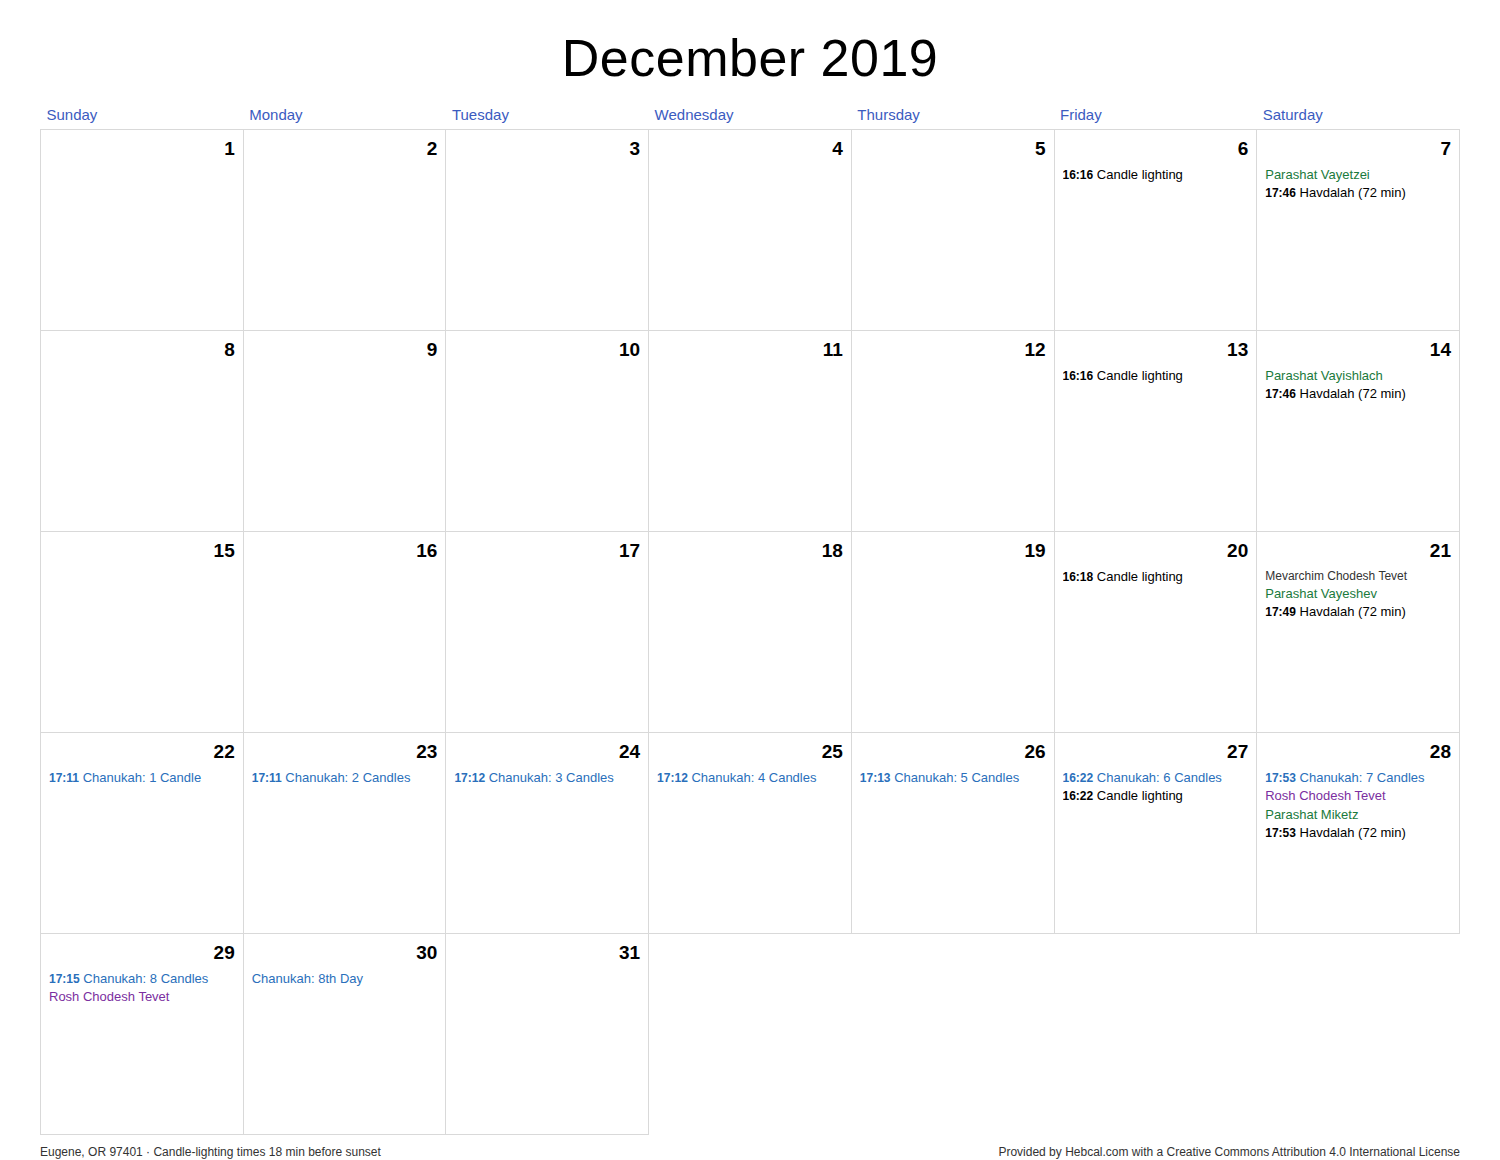December 2019
| Sunday | Monday | Tuesday | Wednesday | Thursday | Friday | Saturday |
| --- | --- | --- | --- | --- | --- | --- |
| 1 | 2 | 3 | 4 | 5 | 6 16:16 Candle lighting | 7 Parashat Vayetzei 17:46 Havdalah (72 min) |
| 8 | 9 | 10 | 11 | 12 | 13 16:16 Candle lighting | 14 Parashat Vayishlach 17:46 Havdalah (72 min) |
| 15 | 16 | 17 | 18 | 19 | 20 16:18 Candle lighting | 21 Mevarchim Chodesh Tevet Parashat Vayeshev 17:49 Havdalah (72 min) |
| 22 17:11 Chanukah: 1 Candle | 23 17:11 Chanukah: 2 Candles | 24 17:12 Chanukah: 3 Candles | 25 17:12 Chanukah: 4 Candles | 26 17:13 Chanukah: 5 Candles | 27 16:22 Chanukah: 6 Candles 16:22 Candle lighting | 28 17:53 Chanukah: 7 Candles Rosh Chodesh Tevet Parashat Miketz 17:53 Havdalah (72 min) |
| 29 17:15 Chanukah: 8 Candles Rosh Chodesh Tevet | 30 Chanukah: 8th Day | 31 | | | | |
Eugene, OR 97401 · Candle-lighting times 18 min before sunset
Provided by Hebcal.com with a Creative Commons Attribution 4.0 International License